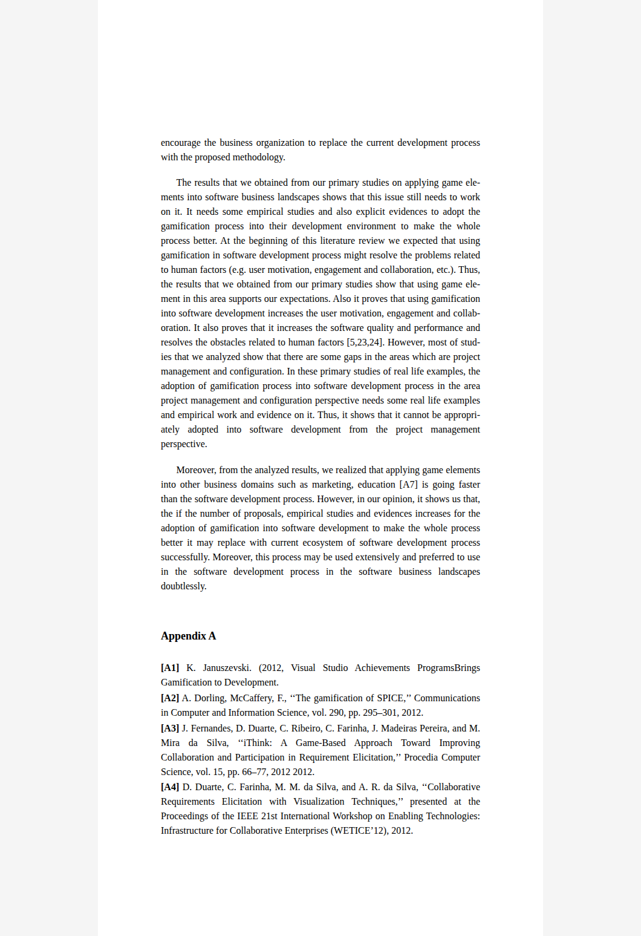encourage the business organization to replace the current development process with the proposed methodology.
The results that we obtained from our primary studies on applying game elements into software business landscapes shows that this issue still needs to work on it. It needs some empirical studies and also explicit evidences to adopt the gamification process into their development environment to make the whole process better. At the beginning of this literature review we expected that using gamification in software development process might resolve the problems related to human factors (e.g. user motivation, engagement and collaboration, etc.). Thus, the results that we obtained from our primary studies show that using game element in this area supports our expectations. Also it proves that using gamification into software development increases the user motivation, engagement and collaboration. It also proves that it increases the software quality and performance and resolves the obstacles related to human factors [5,23,24]. However, most of studies that we analyzed show that there are some gaps in the areas which are project management and configuration. In these primary studies of real life examples, the adoption of gamification process into software development process in the area project management and configuration perspective needs some real life examples and empirical work and evidence on it. Thus, it shows that it cannot be appropriately adopted into software development from the project management perspective.
Moreover, from the analyzed results, we realized that applying game elements into other business domains such as marketing, education [A7] is going faster than the software development process. However, in our opinion, it shows us that, the if the number of proposals, empirical studies and evidences increases for the adoption of gamification into software development to make the whole process better it may replace with current ecosystem of software development process successfully. Moreover, this process may be used extensively and preferred to use in the software development process in the software business landscapes doubtlessly.
Appendix A
[A1] K. Januszevski. (2012, Visual Studio Achievements ProgramsBrings Gamification to Development.
[A2] A. Dorling, McCaffery, F., ‘‘The gamification of SPICE,’’ Communications in Computer and Information Science, vol. 290, pp. 295–301, 2012.
[A3] J. Fernandes, D. Duarte, C. Ribeiro, C. Farinha, J. Madeiras Pereira, and M. Mira da Silva, ‘‘iThink: A Game-Based Approach Toward Improving Collaboration and Participation in Requirement Elicitation,’’ Procedia Computer Science, vol. 15, pp. 66–77, 2012 2012.
[A4] D. Duarte, C. Farinha, M. M. da Silva, and A. R. da Silva, ‘‘Collaborative Requirements Elicitation with Visualization Techniques,’’ presented at the Proceedings of the IEEE 21st International Workshop on Enabling Technologies: Infrastructure for Collaborative Enterprises (WETICE’12), 2012.